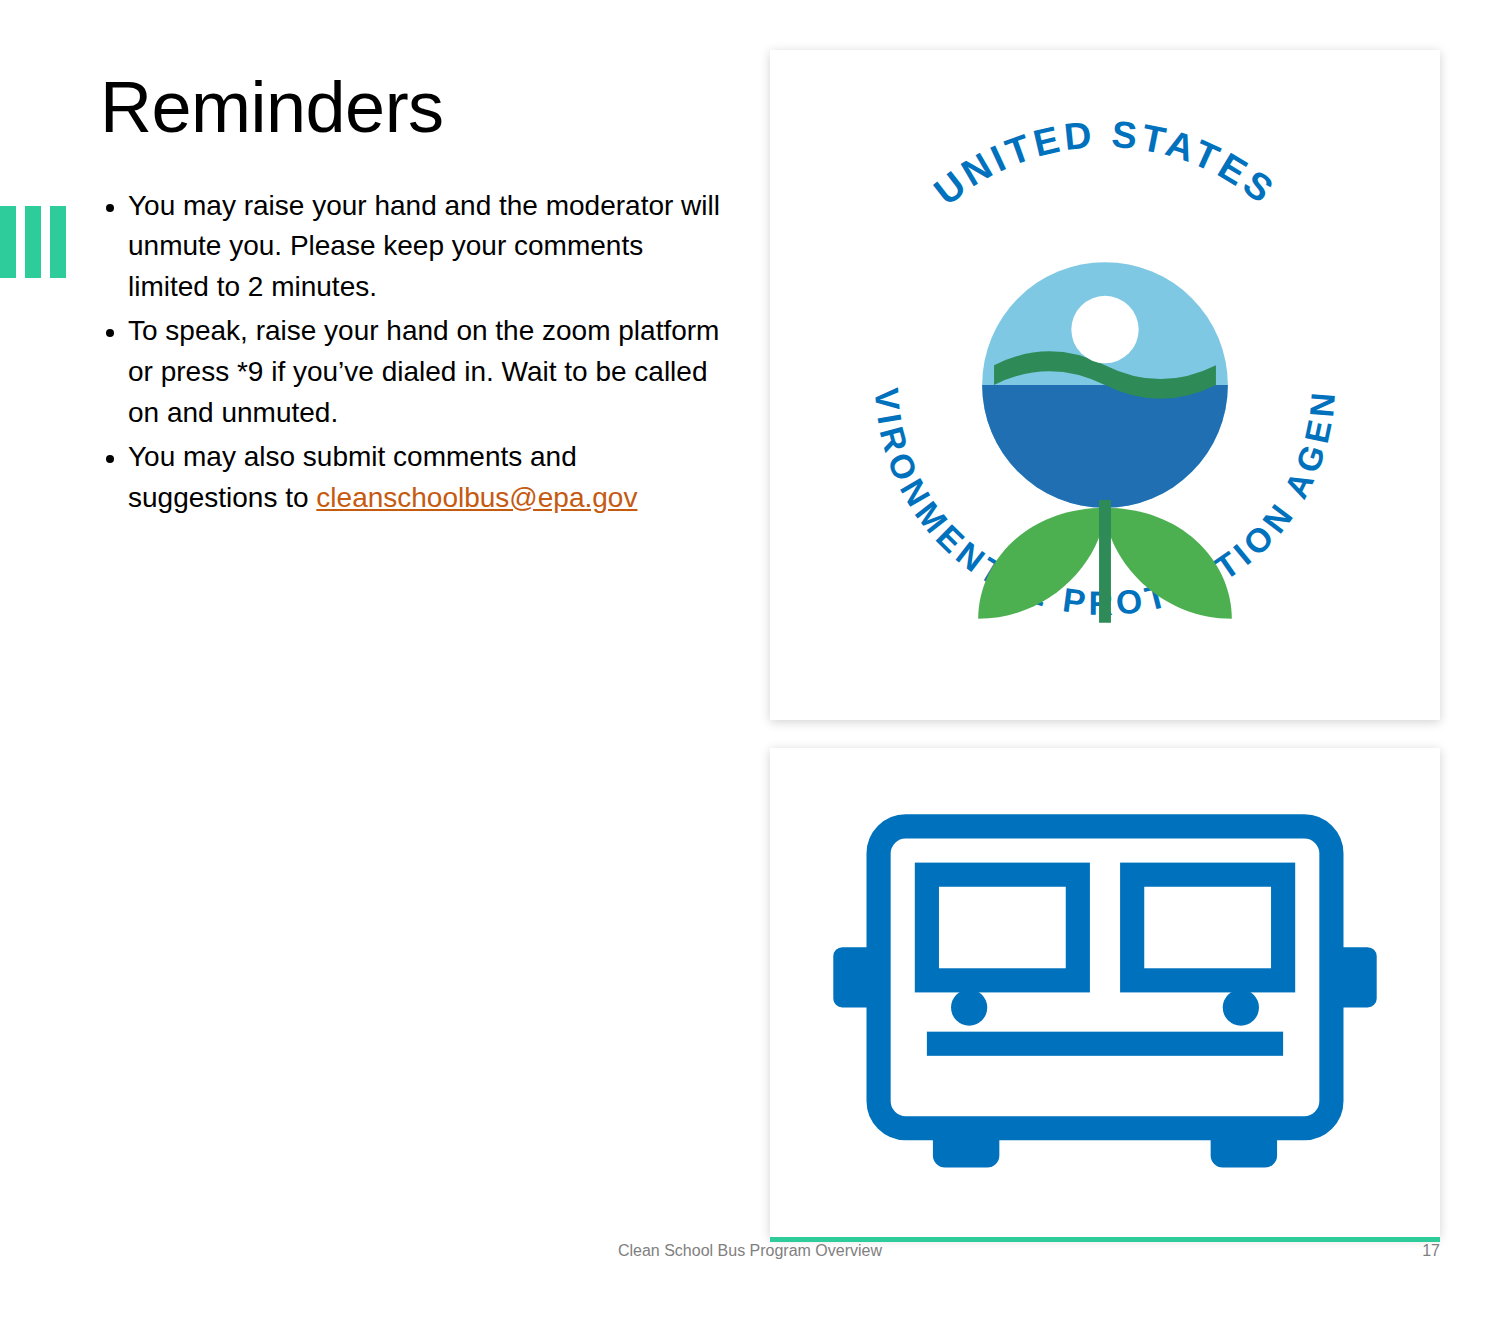Reminders
You may raise your hand and the moderator will unmute you. Please keep your comments limited to 2 minutes.
To speak, raise your hand on the zoom platform or press *9 if you’ve dialed in. Wait to be called on and unmuted.
You may also submit comments and suggestions to cleanschoolbus@epa.gov
UNITED STATES ENVIRONMENTAL PROTECTION AGENCY
Clean School Bus Program Overview 17